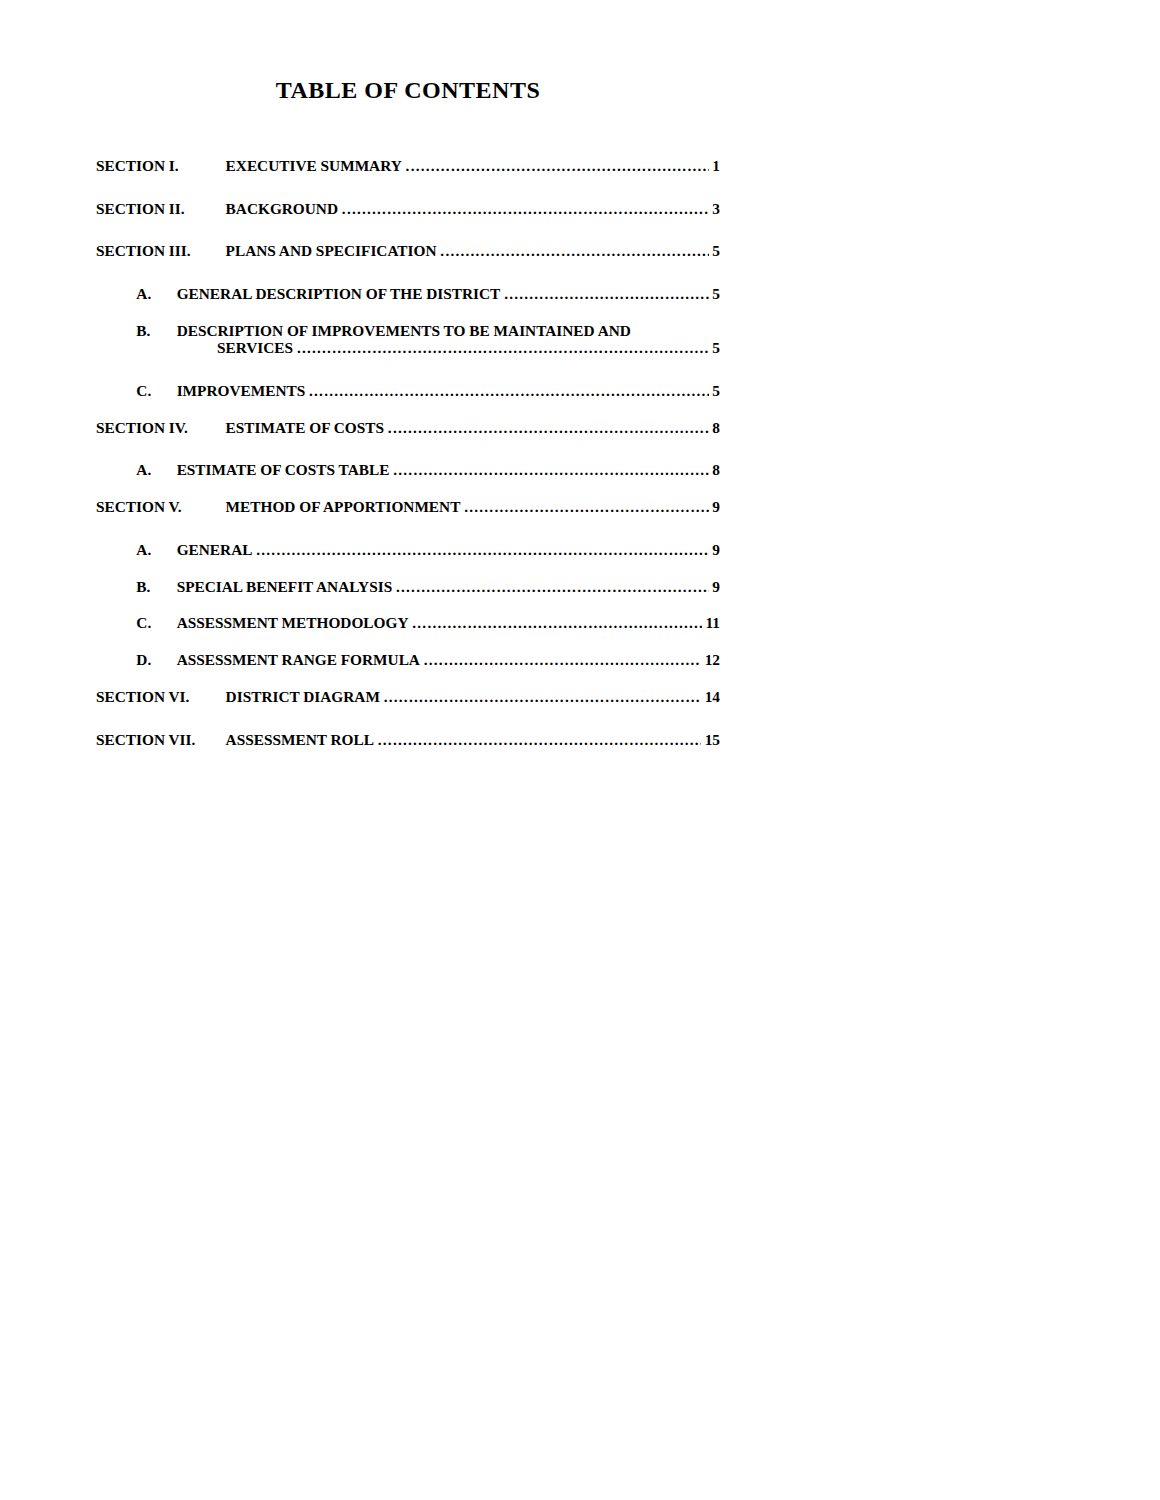TABLE OF CONTENTS
SECTION I. EXECUTIVE SUMMARY ............................................................................. 1
SECTION II. BACKGROUND ......................................................................................... 3
SECTION III. PLANS AND SPECIFICATION ............................................................... 5
A. GENERAL DESCRIPTION OF THE DISTRICT ................................................ 5
B. DESCRIPTION OF IMPROVEMENTS TO BE MAINTAINED AND
SERVICES .............................................................................................................. 5
C. IMPROVEMENTS ................................................................................................ 5
SECTION IV. ESTIMATE OF COSTS ............................................................................. 8
A. ESTIMATE OF COSTS TABLE .......................................................................... 8
SECTION V. METHOD OF APPORTIONMENT ........................................................... 9
A. GENERAL .............................................................................................................. 9
B. SPECIAL BENEFIT ANALYSIS ......................................................................... 9
C. ASSESSMENT METHODOLOGY ...................................................................... 11
D. ASSESSMENT RANGE FORMULA .................................................................. 12
SECTION VI. DISTRICT DIAGRAM ............................................................................. 14
SECTION VII. ASSESSMENT ROLL ............................................................................. 15